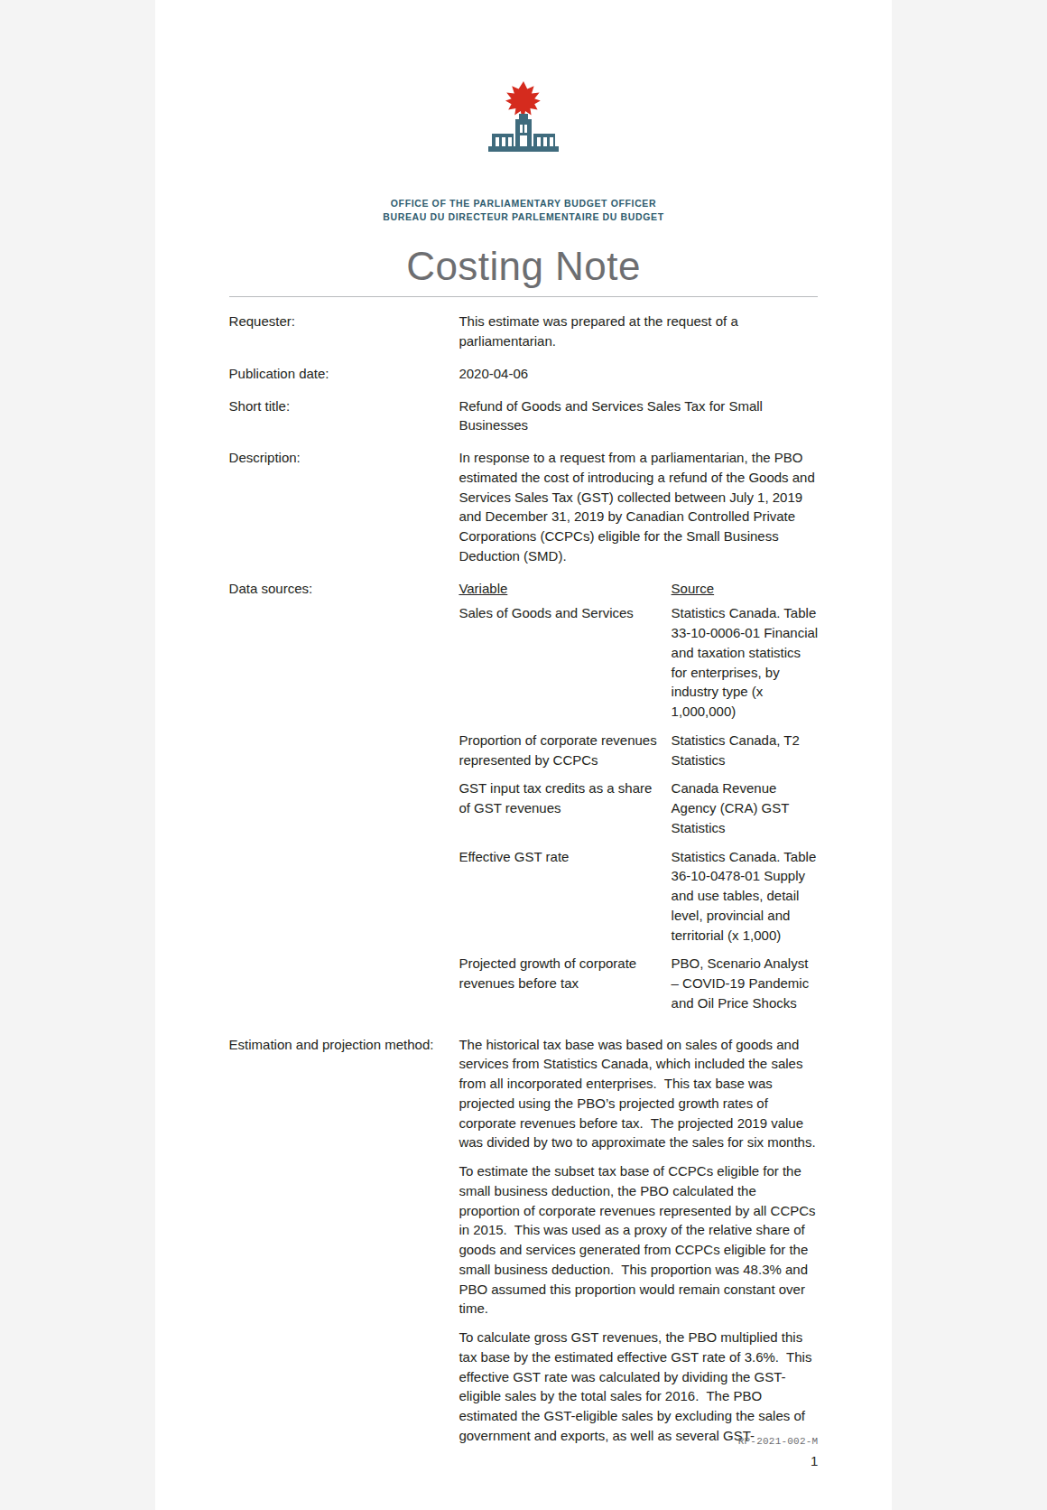Office of the Parliamentary Budget Officer Bureau du directeur parlementaire du budget
Costing Note
| Requester: | This estimate was prepared at the request of a parliamentarian. |
| Publication date: | 2020-04-06 |
| Short title: | Refund of Goods and Services Sales Tax for Small Businesses |
| Description: | In response to a request from a parliamentarian, the PBO estimated the cost of introducing a refund of the Goods and Services Sales Tax (GST) collected between July 1, 2019 and December 31, 2019 by Canadian Controlled Private Corporations (CCPCs) eligible for the Small Business Deduction (SMD). |
| Data sources: | / Variable / Source / / --- / --- / / Sales of Goods and Services / Statistics Canada. Table 33-10-0006-01 Financial and taxation statistics for enterprises, by industry type (x 1,000,000) / / Proportion of corporate revenues represented by CCPCs / Statistics Canada, T2 Statistics / / GST input tax credits as a share of GST revenues / Canada Revenue Agency (CRA) GST Statistics / / Effective GST rate / Statistics Canada. Table 36-10-0478-01 Supply and use tables, detail level, provincial and territorial (x 1,000) / / Projected growth of corporate revenues before tax / PBO, Scenario Analyst – COVID-19 Pandemic and Oil Price Shocks / |
| Estimation and projection method: | The historical tax base was based on sales of goods and services from Statistics Canada, which included the sales from all incorporated enterprises. This tax base was projected using the PBO’s projected growth rates of corporate revenues before tax. The projected 2019 value was divided by two to approximate the sales for six months. To estimate the subset tax base of CCPCs eligible for the small business deduction, the PBO calculated the proportion of corporate revenues represented by all CCPCs in 2015. This was used as a proxy of the relative share of goods and services generated from CCPCs eligible for the small business deduction. This proportion was 48.3% and PBO assumed this proportion would remain constant over time. To calculate gross GST revenues, the PBO multiplied this tax base by the estimated effective GST rate of 3.6%. This effective GST rate was calculated by dividing the GST-eligible sales by the total sales for 2016. The PBO estimated the GST-eligible sales by excluding the sales of government and exports, as well as several GST- |
RP-2021-002-M
1